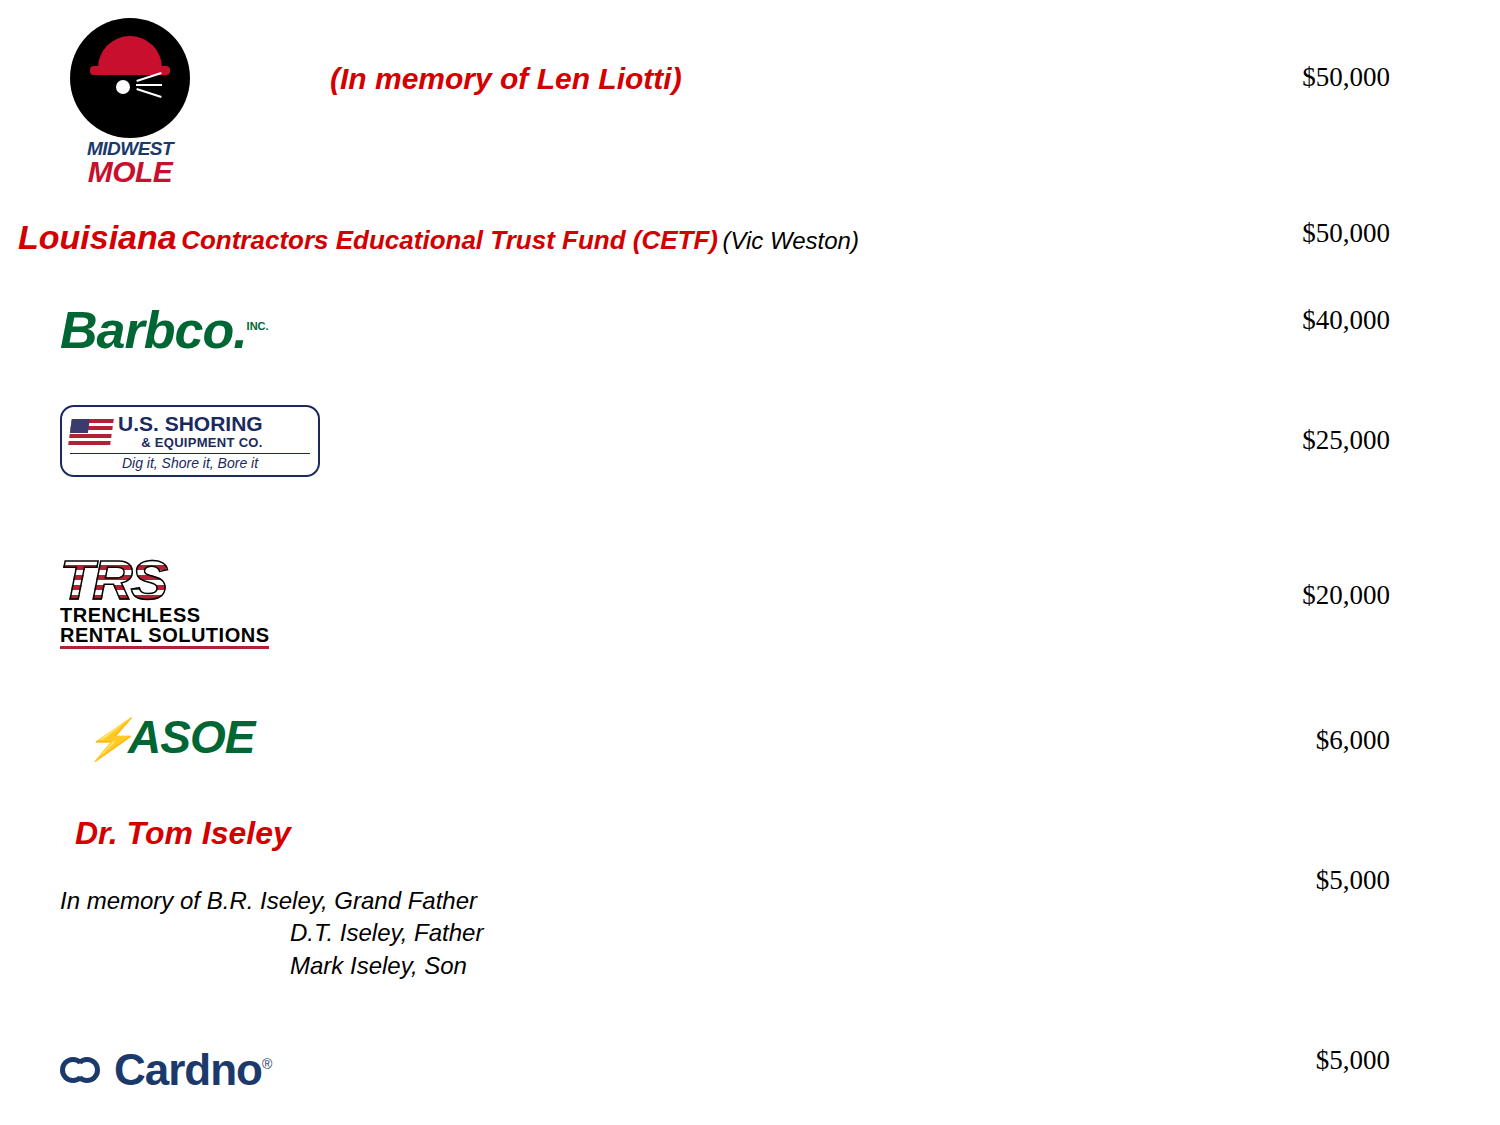MIDWEST MOLE
(In memory of Len Liotti)
$50,000
Louisiana Contractors Educational Trust Fund (CETF) (Vic Weston)
$50,000
Barbco. INC.
$40,000
U.S. SHORING
& EQUIPMENT CO.
Dig it, Shore it, Bore it
$25,000
TRS
TRENCHLESS
RENTAL SOLUTIONS
$20,000
⚡ASOE
$6,000
Dr. Tom Iseley
In memory of B.R. Iseley, Grand Father D.T. Iseley, Father Mark Iseley, Son
$5,000
Cardno®
$5,000